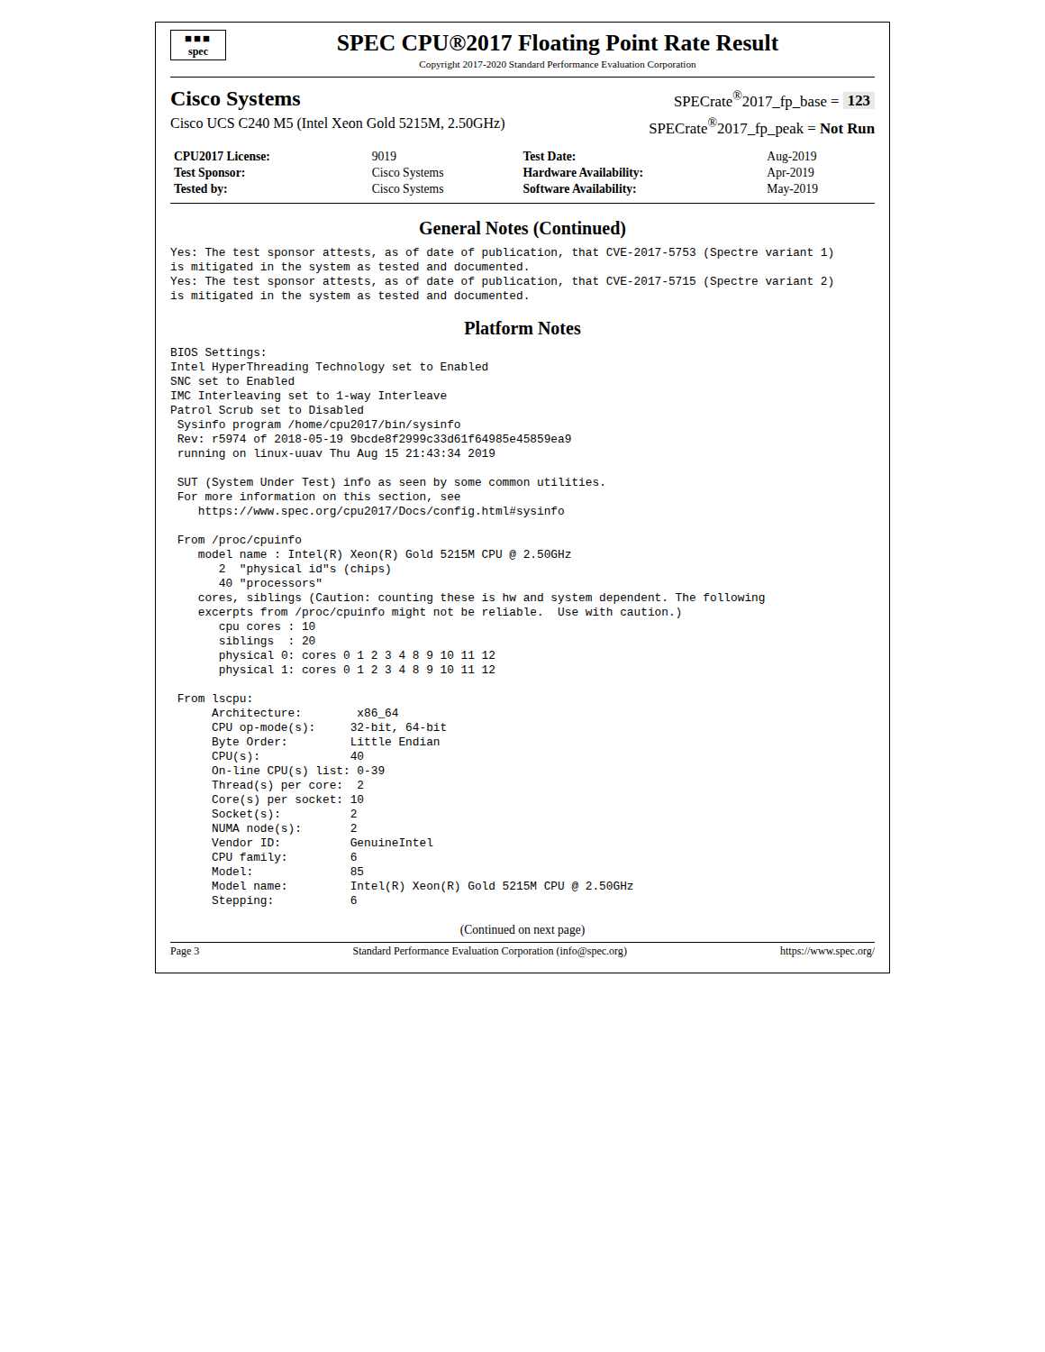■■■
spec
SPEC CPU®2017 Floating Point Rate Result
Copyright 2017-2020 Standard Performance Evaluation Corporation
Cisco Systems
Cisco UCS C240 M5 (Intel Xeon Gold 5215M, 2.50GHz)
SPECrate®2017_fp_base = 123
SPECrate®2017_fp_peak = Not Run
| CPU2017 License: | 9019 | Test Date: | Aug-2019 |
| Test Sponsor: | Cisco Systems | Hardware Availability: | Apr-2019 |
| Tested by: | Cisco Systems | Software Availability: | May-2019 |
General Notes (Continued)
Yes: The test sponsor attests, as of date of publication, that CVE-2017-5753 (Spectre variant 1)
is mitigated in the system as tested and documented.
Yes: The test sponsor attests, as of date of publication, that CVE-2017-5715 (Spectre variant 2)
is mitigated in the system as tested and documented.
Platform Notes
BIOS Settings:
Intel HyperThreading Technology set to Enabled
SNC set to Enabled
IMC Interleaving set to 1-way Interleave
Patrol Scrub set to Disabled
 Sysinfo program /home/cpu2017/bin/sysinfo
 Rev: r5974 of 2018-05-19 9bcde8f2999c33d61f64985e45859ea9
 running on linux-uuav Thu Aug 15 21:43:34 2019

 SUT (System Under Test) info as seen by some common utilities.
 For more information on this section, see
    https://www.spec.org/cpu2017/Docs/config.html#sysinfo

 From /proc/cpuinfo
    model name : Intel(R) Xeon(R) Gold 5215M CPU @ 2.50GHz
       2  "physical id"s (chips)
       40 "processors"
    cores, siblings (Caution: counting these is hw and system dependent. The following
    excerpts from /proc/cpuinfo might not be reliable.  Use with caution.)
       cpu cores : 10
       siblings  : 20
       physical 0: cores 0 1 2 3 4 8 9 10 11 12
       physical 1: cores 0 1 2 3 4 8 9 10 11 12

 From lscpu:
      Architecture:        x86_64
      CPU op-mode(s):     32-bit, 64-bit
      Byte Order:         Little Endian
      CPU(s):             40
      On-line CPU(s) list: 0-39
      Thread(s) per core:  2
      Core(s) per socket: 10
      Socket(s):          2
      NUMA node(s):       2
      Vendor ID:          GenuineIntel
      CPU family:         6
      Model:              85
      Model name:         Intel(R) Xeon(R) Gold 5215M CPU @ 2.50GHz
      Stepping:           6
(Continued on next page)
Page 3 Standard Performance Evaluation Corporation (info@spec.org) https://www.spec.org/